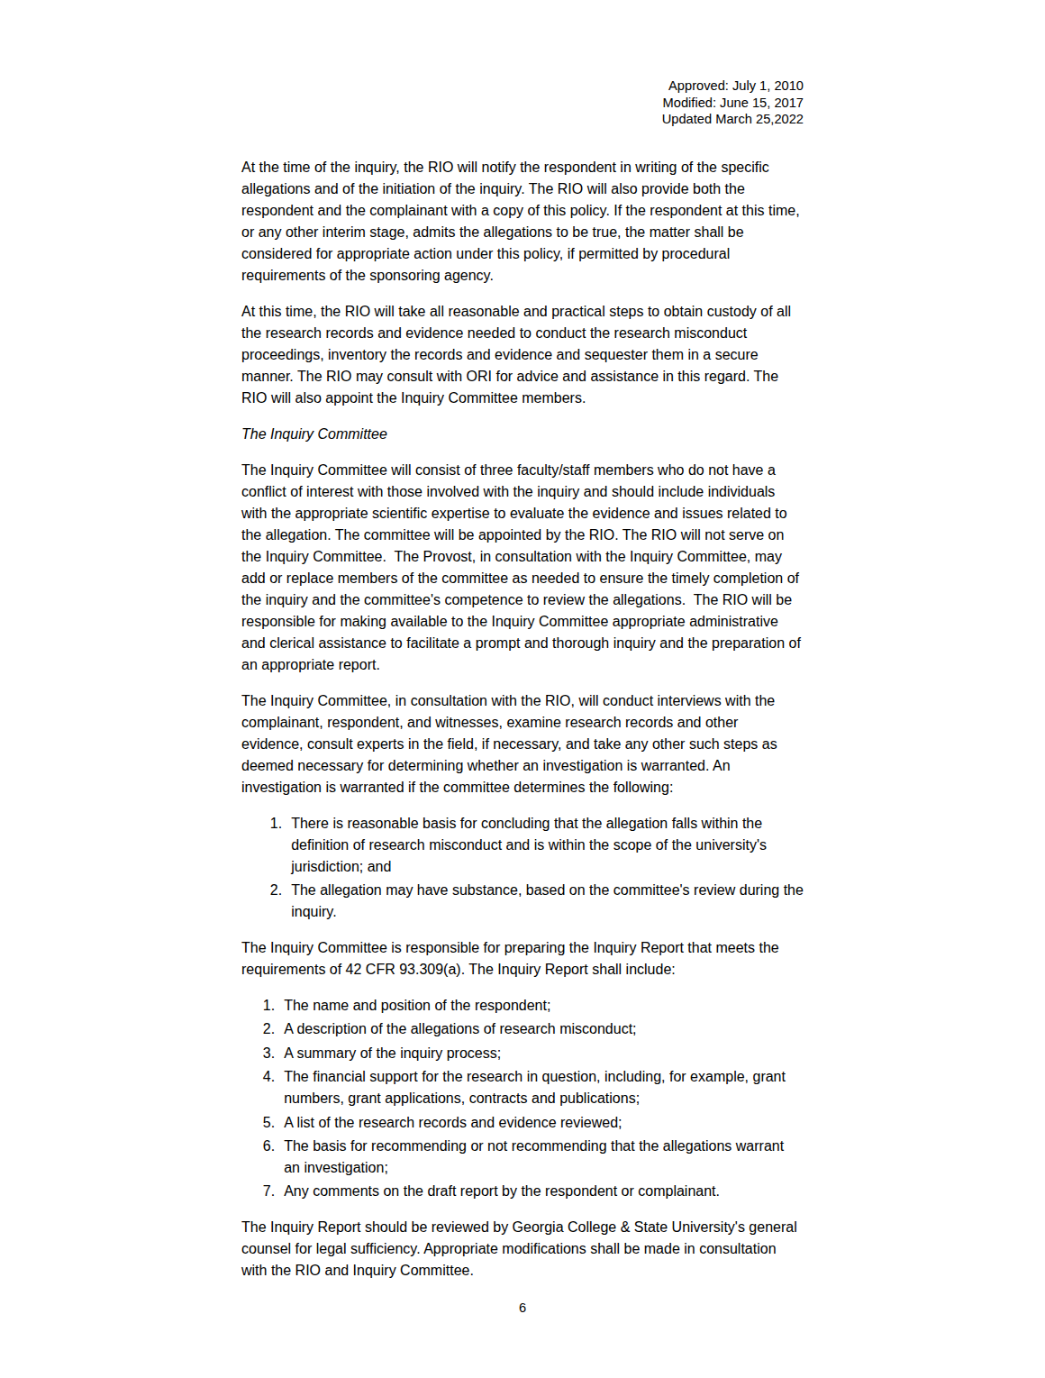Approved: July 1, 2010
Modified: June 15, 2017
Updated March 25,2022
At the time of the inquiry, the RIO will notify the respondent in writing of the specific allegations and of the initiation of the inquiry. The RIO will also provide both the respondent and the complainant with a copy of this policy. If the respondent at this time, or any other interim stage, admits the allegations to be true, the matter shall be considered for appropriate action under this policy, if permitted by procedural requirements of the sponsoring agency.
At this time, the RIO will take all reasonable and practical steps to obtain custody of all the research records and evidence needed to conduct the research misconduct proceedings, inventory the records and evidence and sequester them in a secure manner. The RIO may consult with ORI for advice and assistance in this regard. The RIO will also appoint the Inquiry Committee members.
The Inquiry Committee
The Inquiry Committee will consist of three faculty/staff members who do not have a conflict of interest with those involved with the inquiry and should include individuals with the appropriate scientific expertise to evaluate the evidence and issues related to the allegation. The committee will be appointed by the RIO. The RIO will not serve on the Inquiry Committee. The Provost, in consultation with the Inquiry Committee, may add or replace members of the committee as needed to ensure the timely completion of the inquiry and the committee's competence to review the allegations. The RIO will be responsible for making available to the Inquiry Committee appropriate administrative and clerical assistance to facilitate a prompt and thorough inquiry and the preparation of an appropriate report.
The Inquiry Committee, in consultation with the RIO, will conduct interviews with the complainant, respondent, and witnesses, examine research records and other evidence, consult experts in the field, if necessary, and take any other such steps as deemed necessary for determining whether an investigation is warranted. An investigation is warranted if the committee determines the following:
There is reasonable basis for concluding that the allegation falls within the definition of research misconduct and is within the scope of the university's jurisdiction; and
The allegation may have substance, based on the committee's review during the
inquiry.
The Inquiry Committee is responsible for preparing the Inquiry Report that meets the requirements of 42 CFR 93.309(a). The Inquiry Report shall include:
The name and position of the respondent;
A description of the allegations of research misconduct;
A summary of the inquiry process;
The financial support for the research in question, including, for example, grant numbers, grant applications, contracts and publications;
A list of the research records and evidence reviewed;
The basis for recommending or not recommending that the allegations warrant an investigation;
Any comments on the draft report by the respondent or complainant.
The Inquiry Report should be reviewed by Georgia College & State University's general counsel for legal sufficiency. Appropriate modifications shall be made in consultation with the RIO and Inquiry Committee.
6